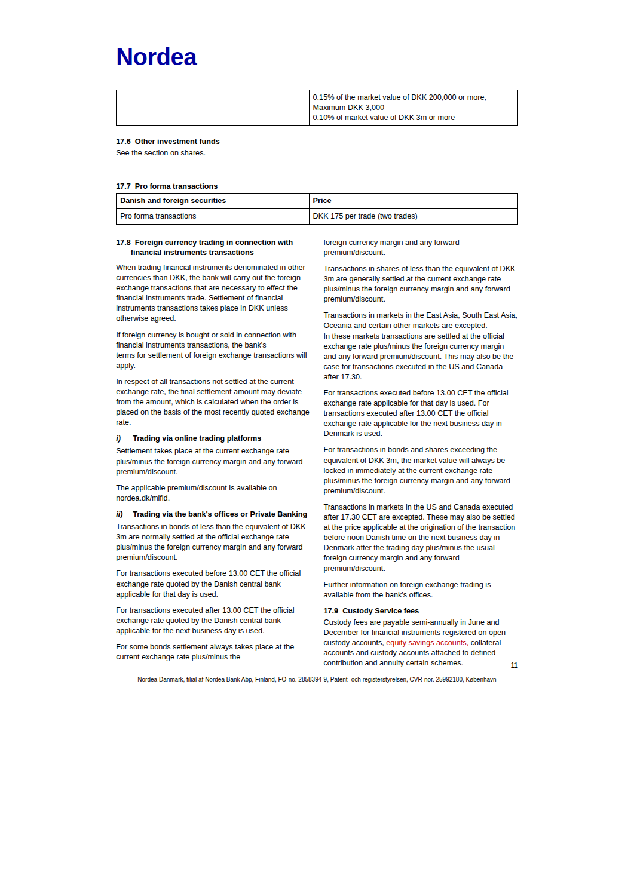Nordea
| | 0.15% of the market value of DKK 200,000 or more, Maximum DKK 3,000 0.10% of market value of DKK 3m or more |
17.6 Other investment funds
See the section on shares.
17.7 Pro forma transactions
| Danish and foreign securities | Price |
| --- | --- |
| Pro forma transactions | DKK 175 per trade (two trades) |
17.8 Foreign currency trading in connection with
financial instruments transactions
When trading financial instruments denominated in other currencies than DKK, the bank will carry out the foreign exchange transactions that are necessary to effect the financial instruments trade. Settlement of financial instruments transactions takes place in DKK unless otherwise agreed.
If foreign currency is bought or sold in connection with financial instruments transactions, the bank's
terms for settlement of foreign exchange transactions will apply.
In respect of all transactions not settled at the current exchange rate, the final settlement amount may deviate from the amount, which is calculated when the order is placed on the basis of the most recently quoted exchange rate.
i)
Trading via online trading platforms
Settlement takes place at the current exchange rate plus/minus the foreign currency margin and any forward premium/discount.
The applicable premium/discount is available on nordea.dk/mifid.
ii)
Trading via the bank's offices or Private Banking
Transactions in bonds of less than the equivalent of DKK 3m are normally settled at the official exchange rate plus/minus the foreign currency margin and any forward premium/discount.
For transactions executed before 13.00 CET the official exchange rate quoted by the Danish central bank applicable for that day is used.
For transactions executed after 13.00 CET the official exchange rate quoted by the Danish central bank applicable for the next business day is used.
For some bonds settlement always takes place at the current exchange rate plus/minus the
foreign currency margin and any forward premium/discount.
Transactions in shares of less than the equivalent of DKK 3m are generally settled at the current exchange rate plus/minus the foreign currency margin and any forward premium/discount.
Transactions in markets in the East Asia, South East Asia, Oceania and certain other markets are excepted.
In these markets transactions are settled at the official exchange rate plus/minus the foreign currency margin and any forward premium/discount. This may also be the case for transactions executed in the US and Canada after 17.30.
For transactions executed before 13.00 CET the official exchange rate applicable for that day is used. For transactions executed after 13.00 CET the official exchange rate applicable for the next business day in Denmark is used.
For transactions in bonds and shares exceeding the equivalent of DKK 3m, the market value will always be locked in immediately at the current exchange rate plus/minus the foreign currency margin and any forward premium/discount.
Transactions in markets in the US and Canada executed after 17.30 CET are excepted. These may also be settled at the price applicable at the origination of the transaction before noon Danish time on the next business day in Denmark after the trading day plus/minus the usual foreign currency margin and any forward premium/discount.
Further information on foreign exchange trading is available from the bank's offices.
17.9 Custody Service fees
Custody fees are payable semi-annually in June and December for financial instruments registered on open custody accounts, equity savings accounts, collateral accounts and custody accounts attached to defined contribution and annuity certain schemes.
11
Nordea Danmark, filial af Nordea Bank Abp, Finland, FO-no. 2858394-9, Patent- och registerstyrelsen, CVR-nor. 25992180, København